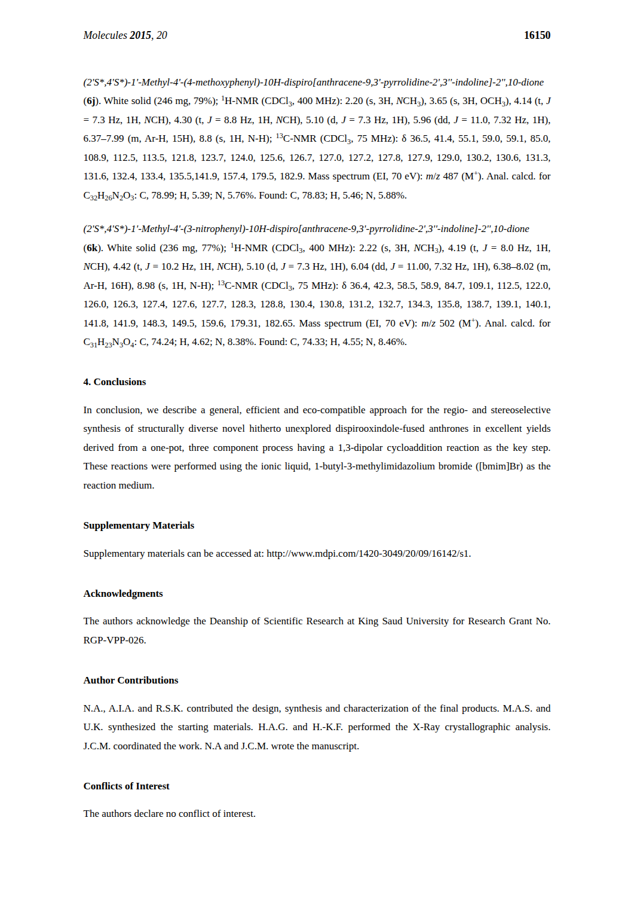Molecules 2015, 20 16150
(2'S*,4'S*)-1'-Methyl-4'-(4-methoxyphenyl)-10H-dispiro[anthracene-9,3'-pyrrolidine-2',3''-indoline]-2'',10-dione (6j). White solid (246 mg, 79%); 1H-NMR (CDCl3, 400 MHz): 2.20 (s, 3H, NCH3), 3.65 (s, 3H, OCH3), 4.14 (t, J = 7.3 Hz, 1H, NCH), 4.30 (t, J = 8.8 Hz, 1H, NCH), 5.10 (d, J = 7.3 Hz, 1H), 5.96 (dd, J = 11.0, 7.32 Hz, 1H), 6.37–7.99 (m, Ar-H, 15H), 8.8 (s, 1H, N-H); 13C-NMR (CDCl3, 75 MHz): δ 36.5, 41.4, 55.1, 59.0, 59.1, 85.0, 108.9, 112.5, 113.5, 121.8, 123.7, 124.0, 125.6, 126.7, 127.0, 127.2, 127.8, 127.9, 129.0, 130.2, 130.6, 131.3, 131.6, 132.4, 133.4, 135.5,141.9, 157.4, 179.5, 182.9. Mass spectrum (EI, 70 eV): m/z 487 (M+). Anal. calcd. for C32H26N2O3: C, 78.99; H, 5.39; N, 5.76%. Found: C, 78.83; H, 5.46; N, 5.88%.
(2'S*,4'S*)-1'-Methyl-4'-(3-nitrophenyl)-10H-dispiro[anthracene-9,3'-pyrrolidine-2',3''-indoline]-2'',10-dione (6k). White solid (236 mg, 77%); 1H-NMR (CDCl3, 400 MHz): 2.22 (s, 3H, NCH3), 4.19 (t, J = 8.0 Hz, 1H, NCH), 4.42 (t, J = 10.2 Hz, 1H, NCH), 5.10 (d, J = 7.3 Hz, 1H), 6.04 (dd, J = 11.00, 7.32 Hz, 1H), 6.38–8.02 (m, Ar-H, 16H), 8.98 (s, 1H, N-H); 13C-NMR (CDCl3, 75 MHz): δ 36.4, 42.3, 58.5, 58.9, 84.7, 109.1, 112.5, 122.0, 126.0, 126.3, 127.4, 127.6, 127.7, 128.3, 128.8, 130.4, 130.8, 131.2, 132.7, 134.3, 135.8, 138.7, 139.1, 140.1, 141.8, 141.9, 148.3, 149.5, 159.6, 179.31, 182.65. Mass spectrum (EI, 70 eV): m/z 502 (M+). Anal. calcd. for C31H23N3O4: C, 74.24; H, 4.62; N, 8.38%. Found: C, 74.33; H, 4.55; N, 8.46%.
4. Conclusions
In conclusion, we describe a general, efficient and eco-compatible approach for the regio- and stereoselective synthesis of structurally diverse novel hitherto unexplored dispirooxindole-fused anthrones in excellent yields derived from a one-pot, three component process having a 1,3-dipolar cycloaddition reaction as the key step. These reactions were performed using the ionic liquid, 1-butyl-3-methylimidazolium bromide ([bmim]Br) as the reaction medium.
Supplementary Materials
Supplementary materials can be accessed at: http://www.mdpi.com/1420-3049/20/09/16142/s1.
Acknowledgments
The authors acknowledge the Deanship of Scientific Research at King Saud University for Research Grant No. RGP-VPP-026.
Author Contributions
N.A., A.I.A. and R.S.K. contributed the design, synthesis and characterization of the final products. M.A.S. and U.K. synthesized the starting materials. H.A.G. and H.-K.F. performed the X-Ray crystallographic analysis. J.C.M. coordinated the work. N.A and J.C.M. wrote the manuscript.
Conflicts of Interest
The authors declare no conflict of interest.